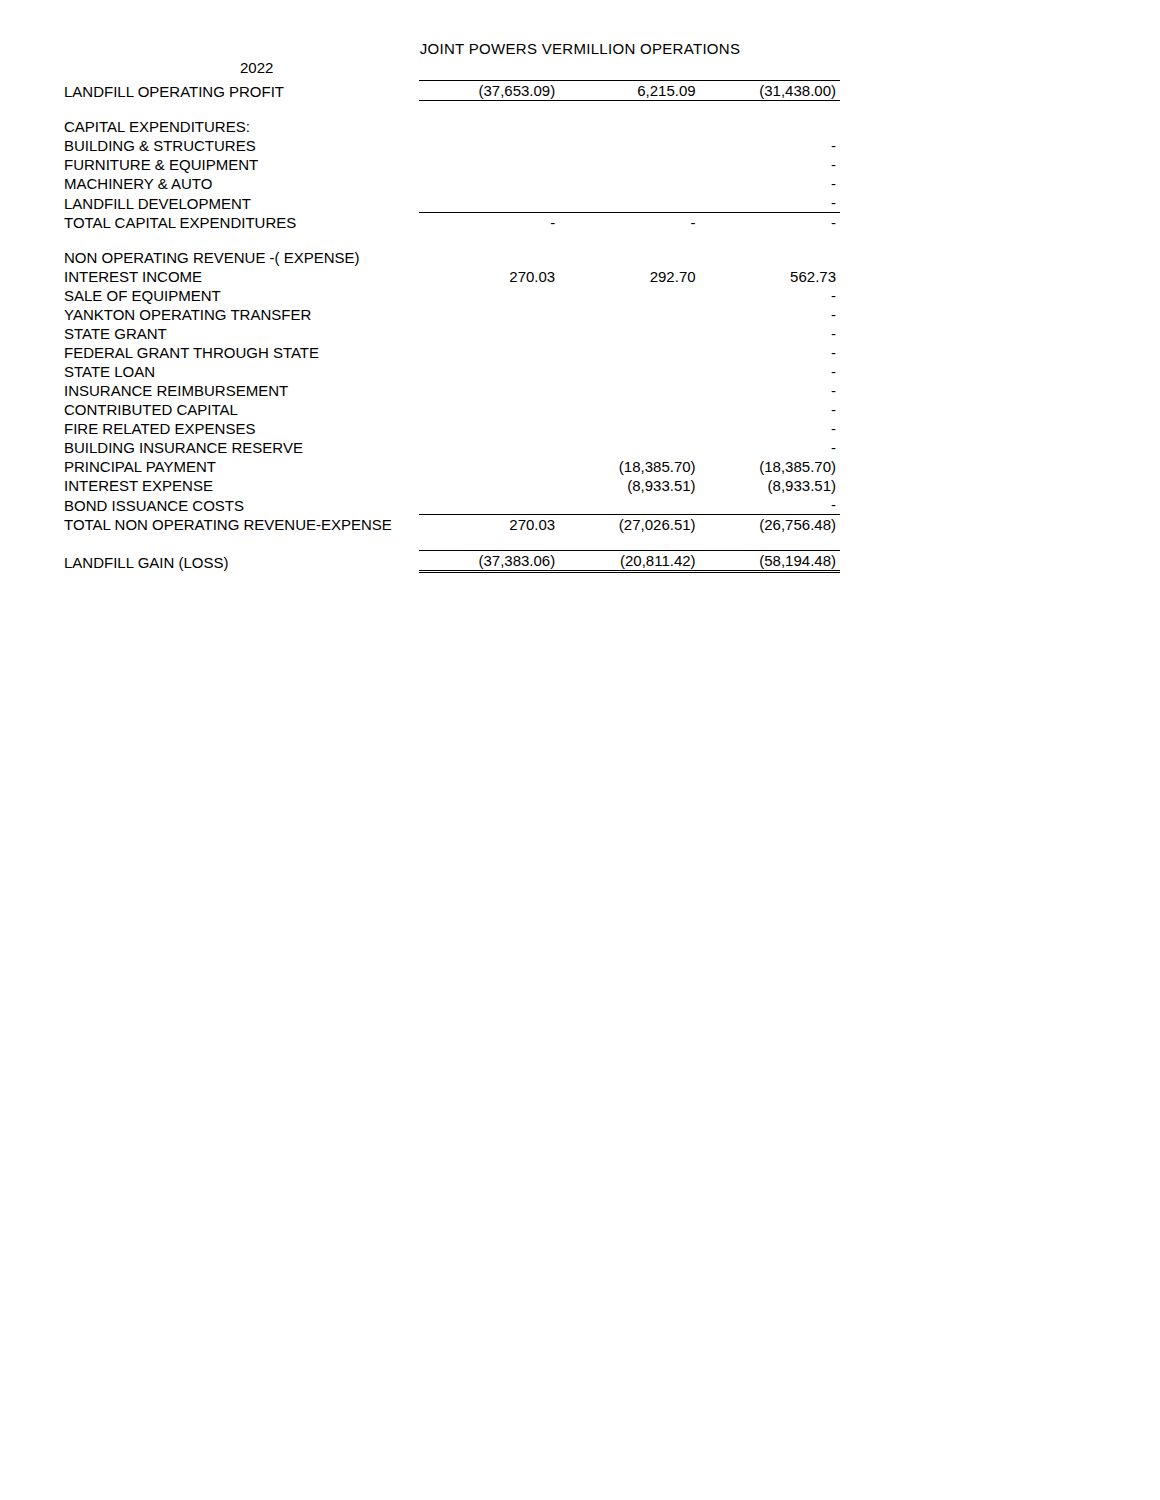JOINT POWERS VERMILLION OPERATIONS
2022
| LANDFILL OPERATING PROFIT | (37,653.09) | 6,215.09 | (31,438.00) |
| CAPITAL EXPENDITURES: | | | |
| BUILDING & STRUCTURES | | | - |
| FURNITURE & EQUIPMENT | | | - |
| MACHINERY & AUTO | | | - |
| LANDFILL DEVELOPMENT | | | - |
| TOTAL CAPITAL EXPENDITURES | - | - | - |
| NON OPERATING REVENUE -( EXPENSE) | | | |
| INTEREST INCOME | 270.03 | 292.70 | 562.73 |
| SALE OF EQUIPMENT | | | - |
| YANKTON OPERATING TRANSFER | | | - |
| STATE GRANT | | | - |
| FEDERAL GRANT THROUGH STATE | | | - |
| STATE LOAN | | | - |
| INSURANCE REIMBURSEMENT | | | - |
| CONTRIBUTED CAPITAL | | | - |
| FIRE RELATED EXPENSES | | | - |
| BUILDING INSURANCE RESERVE | | | - |
| PRINCIPAL PAYMENT | | (18,385.70) | (18,385.70) |
| INTEREST EXPENSE | | (8,933.51) | (8,933.51) |
| BOND ISSUANCE COSTS | | | - |
| TOTAL NON OPERATING REVENUE-EXPENSE | 270.03 | (27,026.51) | (26,756.48) |
| LANDFILL GAIN (LOSS) | (37,383.06) | (20,811.42) | (58,194.48) |